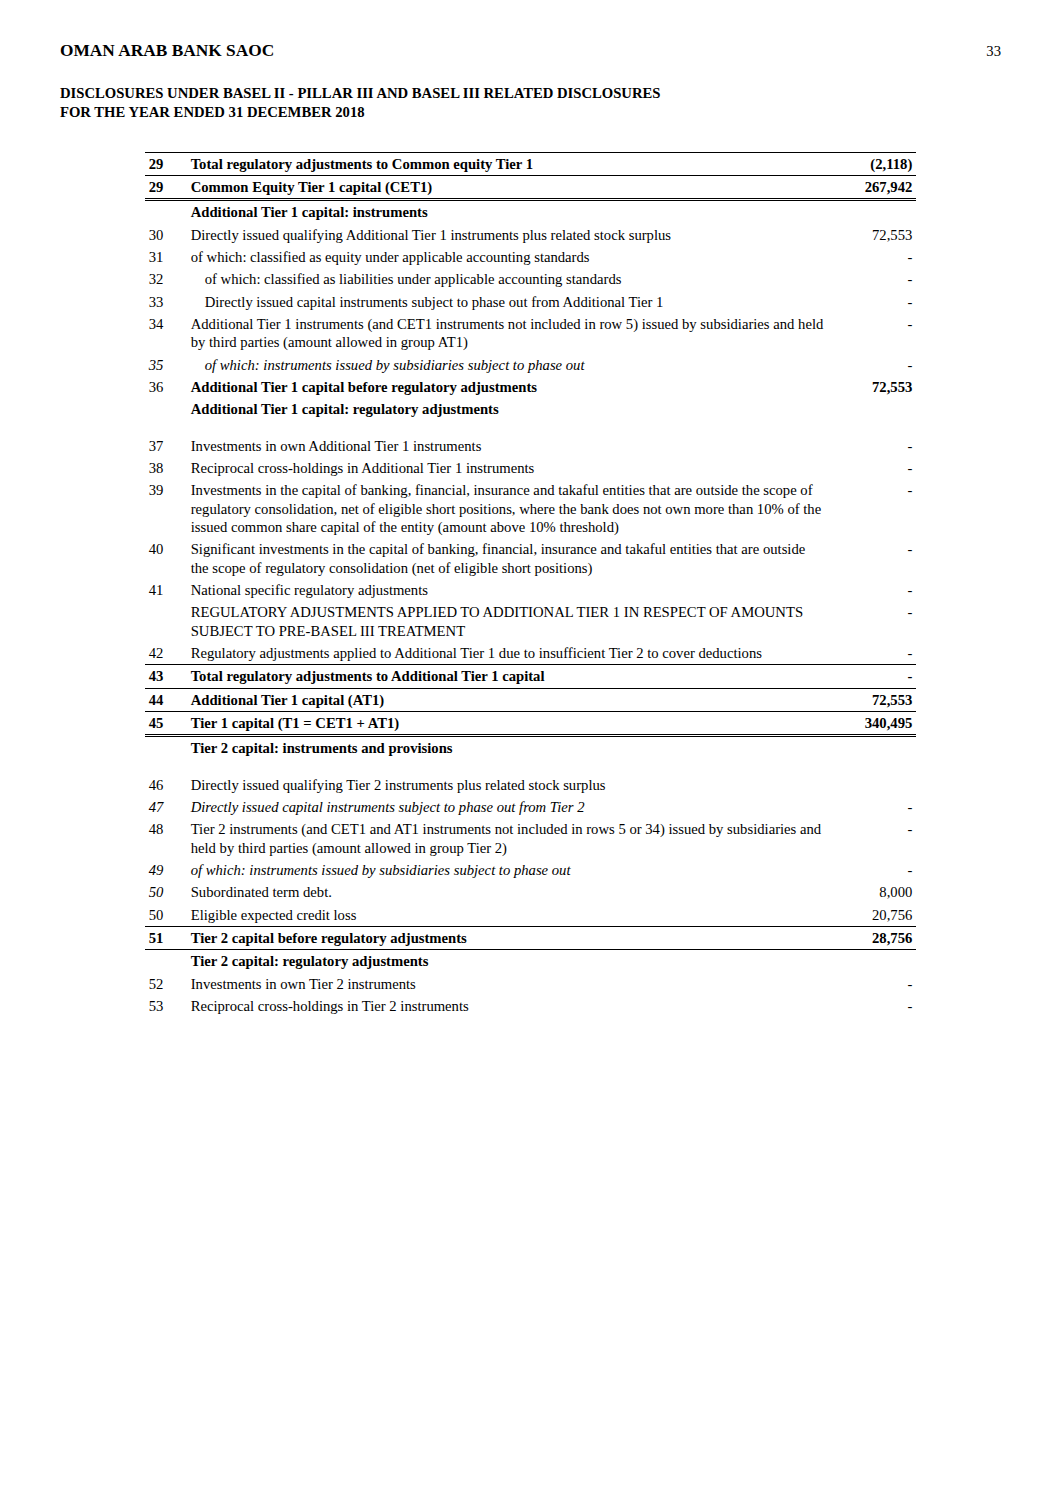OMAN ARAB BANK SAOC 33
DISCLOSURES UNDER BASEL II - PILLAR III AND BASEL III RELATED DISCLOSURES
FOR THE YEAR ENDED 31 DECEMBER 2018
| 29 | Total regulatory adjustments to Common equity Tier 1 | (2,118) |
| 29 | Common Equity Tier 1 capital (CET1) | 267,942 |
| | Additional Tier 1 capital: instruments | |
| 30 | Directly issued qualifying Additional Tier 1 instruments plus related stock surplus | 72,553 |
| 31 | of which: classified as equity under applicable accounting standards | - |
| 32 | of which: classified as liabilities under applicable accounting standards | - |
| 33 | Directly issued capital instruments subject to phase out from Additional Tier 1 | - |
| 34 | Additional Tier 1 instruments (and CET1 instruments not included in row 5) issued by subsidiaries and held by third parties (amount allowed in group AT1) | - |
| 35 | of which: instruments issued by subsidiaries subject to phase out | - |
| 36 | Additional Tier 1 capital before regulatory adjustments | 72,553 |
| | Additional Tier 1 capital: regulatory adjustments | |
| 37 | Investments in own Additional Tier 1 instruments | - |
| 38 | Reciprocal cross-holdings in Additional Tier 1 instruments | - |
| 39 | Investments in the capital of banking, financial, insurance and takaful entities that are outside the scope of regulatory consolidation, net of eligible short positions, where the bank does not own more than 10% of the issued common share capital of the entity (amount above 10% threshold) | - |
| 40 | Significant investments in the capital of banking, financial, insurance and takaful entities that are outside the scope of regulatory consolidation (net of eligible short positions) | - |
| 41 | National specific regulatory adjustments | - |
| | REGULATORY ADJUSTMENTS APPLIED TO ADDITIONAL TIER 1 IN RESPECT OF AMOUNTS SUBJECT TO PRE-BASEL III TREATMENT | - |
| 42 | Regulatory adjustments applied to Additional Tier 1 due to insufficient Tier 2 to cover deductions | - |
| 43 | Total regulatory adjustments to Additional Tier 1 capital | - |
| 44 | Additional Tier 1 capital (AT1) | 72,553 |
| 45 | Tier 1 capital (T1 = CET1 + AT1) | 340,495 |
| | Tier 2 capital: instruments and provisions | |
| 46 | Directly issued qualifying Tier 2 instruments plus related stock surplus | |
| 47 | Directly issued capital instruments subject to phase out from Tier 2 | - |
| 48 | Tier 2 instruments (and CET1 and AT1 instruments not included in rows 5 or 34) issued by subsidiaries and held by third parties (amount allowed in group Tier 2) | - |
| 49 | of which: instruments issued by subsidiaries subject to phase out | - |
| 50 | Subordinated term debt. | 8,000 |
| 50 | Eligible expected credit loss | 20,756 |
| 51 | Tier 2 capital before regulatory adjustments | 28,756 |
| | Tier 2 capital: regulatory adjustments | |
| 52 | Investments in own Tier 2 instruments | - |
| 53 | Reciprocal cross-holdings in Tier 2 instruments | - |